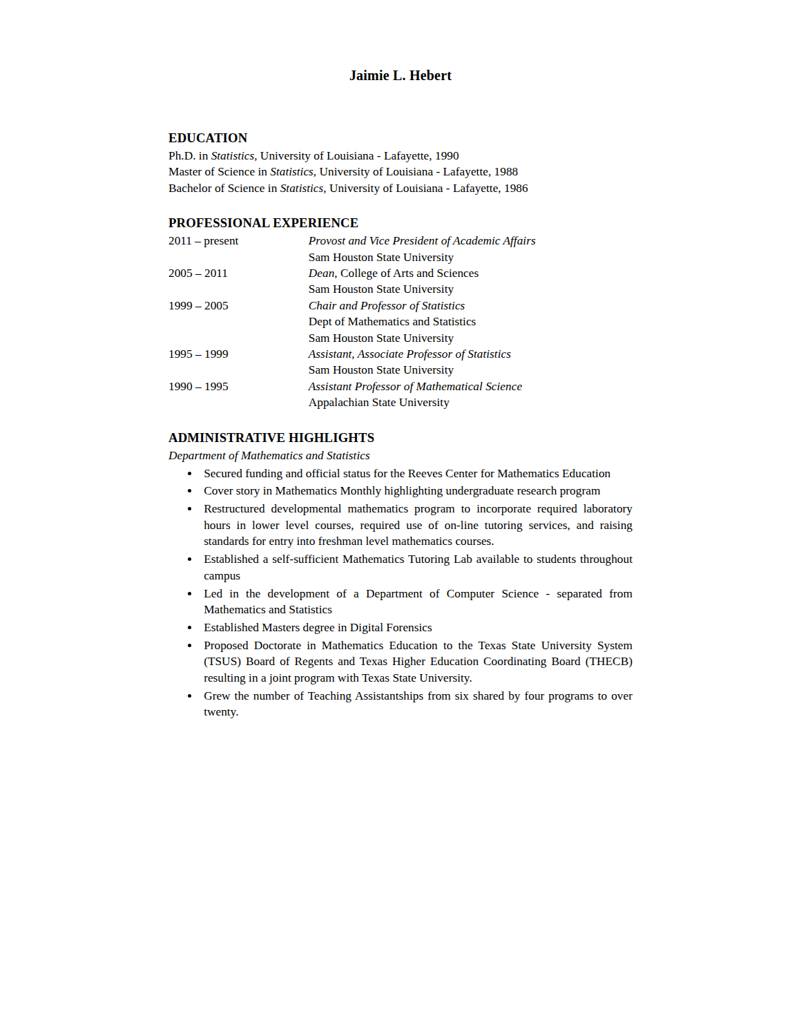Jaimie L. Hebert
EDUCATION
Ph.D. in Statistics, University of Louisiana - Lafayette, 1990
Master of Science in Statistics, University of Louisiana - Lafayette, 1988
Bachelor of Science in Statistics, University of Louisiana - Lafayette, 1986
PROFESSIONAL EXPERIENCE
| 2011 – present | Provost and Vice President of Academic Affairs |
| | Sam Houston State University |
| 2005 – 2011 | Dean , College of Arts and Sciences |
| | Sam Houston State University |
| 1999 – 2005 | Chair and Professor of Statistics |
| | Dept of Mathematics and Statistics |
| | Sam Houston State University |
| 1995 – 1999 | Assistant, Associate Professor of Statistics |
| | Sam Houston State University |
| 1990 – 1995 | Assistant Professor of Mathematical Science |
| | Appalachian State University |
ADMINISTRATIVE HIGHLIGHTS
Department of Mathematics and Statistics
Secured funding and official status for the Reeves Center for Mathematics Education
Cover story in Mathematics Monthly highlighting undergraduate research program
Restructured developmental mathematics program to incorporate required laboratory hours in lower level courses, required use of on-line tutoring services, and raising standards for entry into freshman level mathematics courses.
Established a self-sufficient Mathematics Tutoring Lab available to students throughout campus
Led in the development of a Department of Computer Science - separated from Mathematics and Statistics
Established Masters degree in Digital Forensics
Proposed Doctorate in Mathematics Education to the Texas State University System (TSUS) Board of Regents and Texas Higher Education Coordinating Board (THECB) resulting in a joint program with Texas State University.
Grew the number of Teaching Assistantships from six shared by four programs to over twenty.